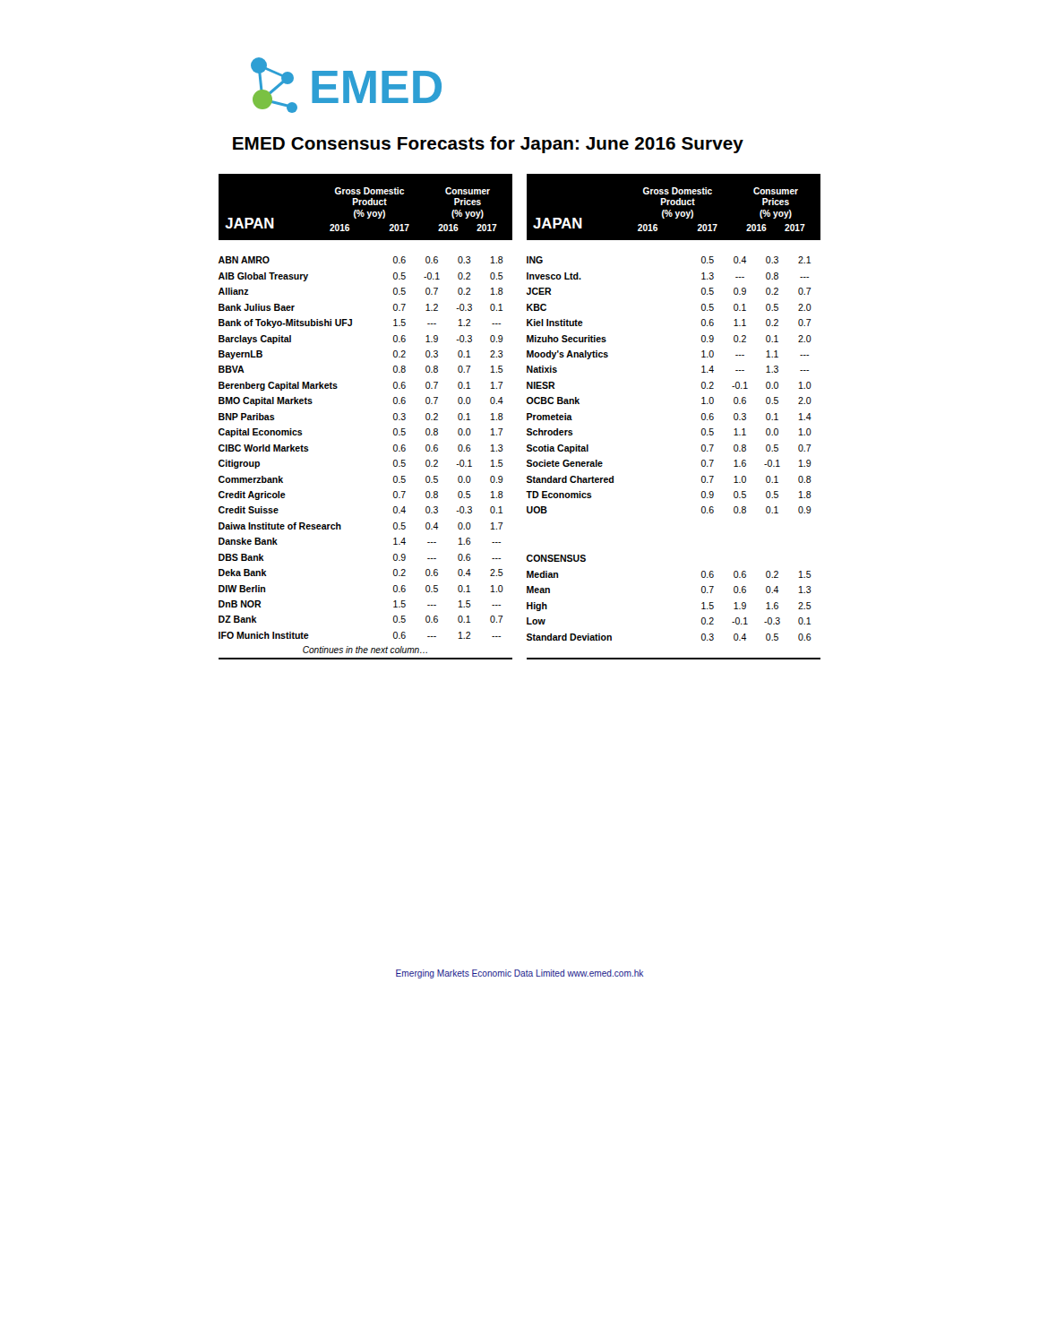EMED
EMED Consensus Forecasts for Japan: June 2016 Survey
| JAPAN | Gross Domestic Product (% yoy) | Consumer Prices (% yoy) |
| 2016 | 2017 | 2016 | 2017 |
| ABN AMRO | 0.6 | 0.6 | 0.3 | 1.8 |
| AIB Global Treasury | 0.5 | -0.1 | 0.2 | 0.5 |
| Allianz | 0.5 | 0.7 | 0.2 | 1.8 |
| Bank Julius Baer | 0.7 | 1.2 | -0.3 | 0.1 |
| Bank of Tokyo-Mitsubishi UFJ | 1.5 | --- | 1.2 | --- |
| Barclays Capital | 0.6 | 1.9 | -0.3 | 0.9 |
| BayernLB | 0.2 | 0.3 | 0.1 | 2.3 |
| BBVA | 0.8 | 0.8 | 0.7 | 1.5 |
| Berenberg Capital Markets | 0.6 | 0.7 | 0.1 | 1.7 |
| BMO Capital Markets | 0.6 | 0.7 | 0.0 | 0.4 |
| BNP Paribas | 0.3 | 0.2 | 0.1 | 1.8 |
| Capital Economics | 0.5 | 0.8 | 0.0 | 1.7 |
| CIBC World Markets | 0.6 | 0.6 | 0.6 | 1.3 |
| Citigroup | 0.5 | 0.2 | -0.1 | 1.5 |
| Commerzbank | 0.5 | 0.5 | 0.0 | 0.9 |
| Credit Agricole | 0.7 | 0.8 | 0.5 | 1.8 |
| Credit Suisse | 0.4 | 0.3 | -0.3 | 0.1 |
| Daiwa Institute of Research | 0.5 | 0.4 | 0.0 | 1.7 |
| Danske Bank | 1.4 | --- | 1.6 | --- |
| DBS Bank | 0.9 | --- | 0.6 | --- |
| Deka Bank | 0.2 | 0.6 | 0.4 | 2.5 |
| DIW Berlin | 0.6 | 0.5 | 0.1 | 1.0 |
| DnB NOR | 1.5 | --- | 1.5 | --- |
| DZ Bank | 0.5 | 0.6 | 0.1 | 0.7 |
| IFO Munich Institute | 0.6 | --- | 1.2 | --- |
| Continues in the next column… |
| JAPAN | Gross Domestic Product (% yoy) | Consumer Prices (% yoy) |
| 2016 | 2017 | 2016 | 2017 |
| ING | 0.5 | 0.4 | 0.3 | 2.1 |
| Invesco Ltd. | 1.3 | --- | 0.8 | --- |
| JCER | 0.5 | 0.9 | 0.2 | 0.7 |
| KBC | 0.5 | 0.1 | 0.5 | 2.0 |
| Kiel Institute | 0.6 | 1.1 | 0.2 | 0.7 |
| Mizuho Securities | 0.9 | 0.2 | 0.1 | 2.0 |
| Moody's Analytics | 1.0 | --- | 1.1 | --- |
| Natixis | 1.4 | --- | 1.3 | --- |
| NIESR | 0.2 | -0.1 | 0.0 | 1.0 |
| OCBC Bank | 1.0 | 0.6 | 0.5 | 2.0 |
| Prometeia | 0.6 | 0.3 | 0.1 | 1.4 |
| Schroders | 0.5 | 1.1 | 0.0 | 1.0 |
| Scotia Capital | 0.7 | 0.8 | 0.5 | 0.7 |
| Societe Generale | 0.7 | 1.6 | -0.1 | 1.9 |
| Standard Chartered | 0.7 | 1.0 | 0.1 | 0.8 |
| TD Economics | 0.9 | 0.5 | 0.5 | 1.8 |
| UOB | 0.6 | 0.8 | 0.1 | 0.9 |
| CONSENSUS | | | | |
| Median | 0.6 | 0.6 | 0.2 | 1.5 |
| Mean | 0.7 | 0.6 | 0.4 | 1.3 |
| High | 1.5 | 1.9 | 1.6 | 2.5 |
| Low | 0.2 | -0.1 | -0.3 | 0.1 |
| Standard Deviation | 0.3 | 0.4 | 0.5 | 0.6 |
Emerging Markets Economic Data Limited www.emed.com.hk